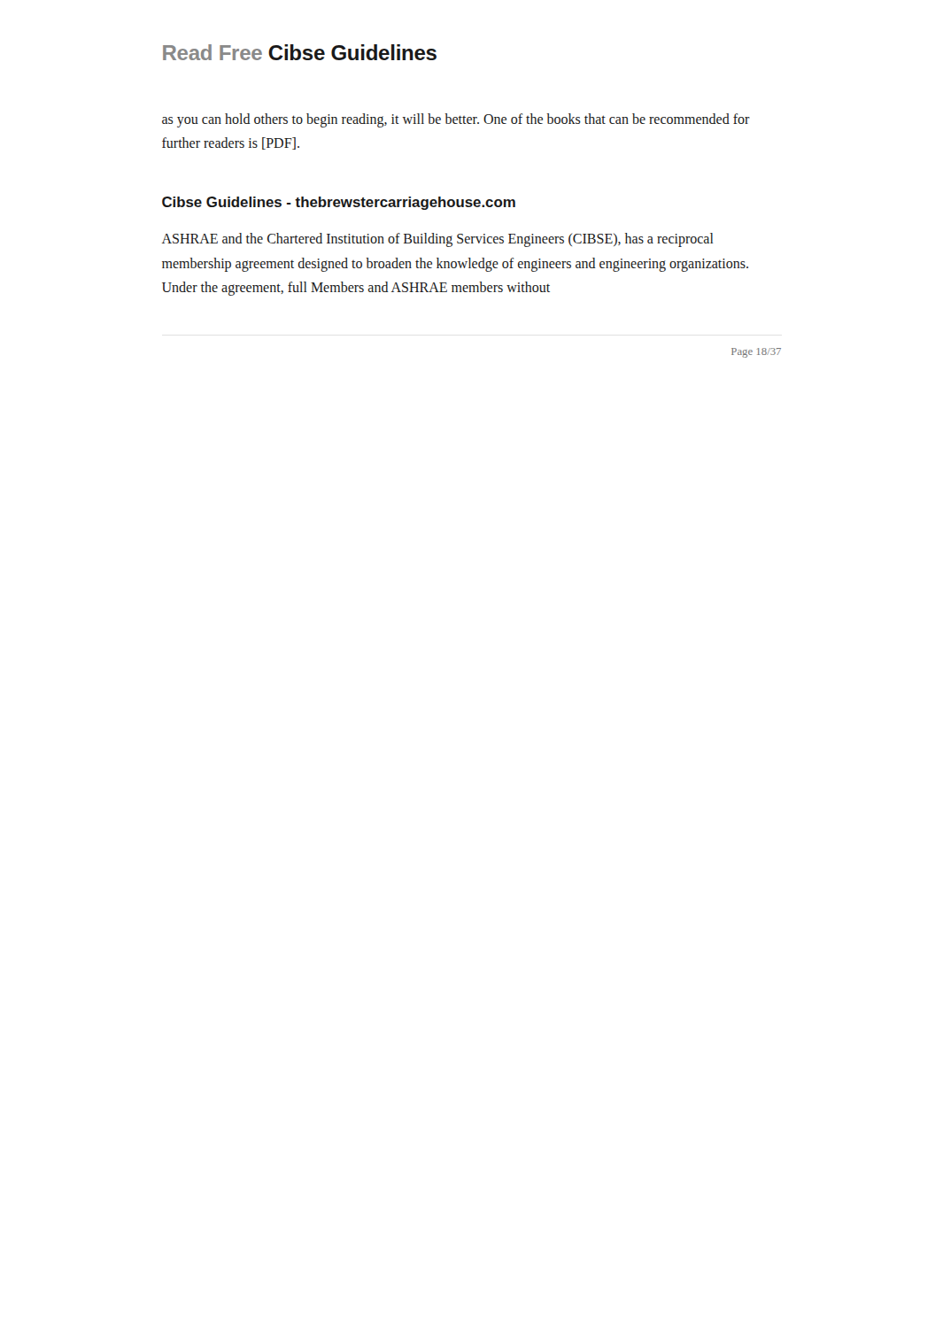Read Free Cibse Guidelines
as you can hold others to begin reading, it will be better. One of the books that can be recommended for further readers is [PDF].
Cibse Guidelines - thebrewstercarriagehouse.com
ASHRAE and the Chartered Institution of Building Services Engineers (CIBSE), has a reciprocal membership agreement designed to broaden the knowledge of engineers and engineering organizations. Under the agreement, full Members and ASHRAE members without
Page 18/37